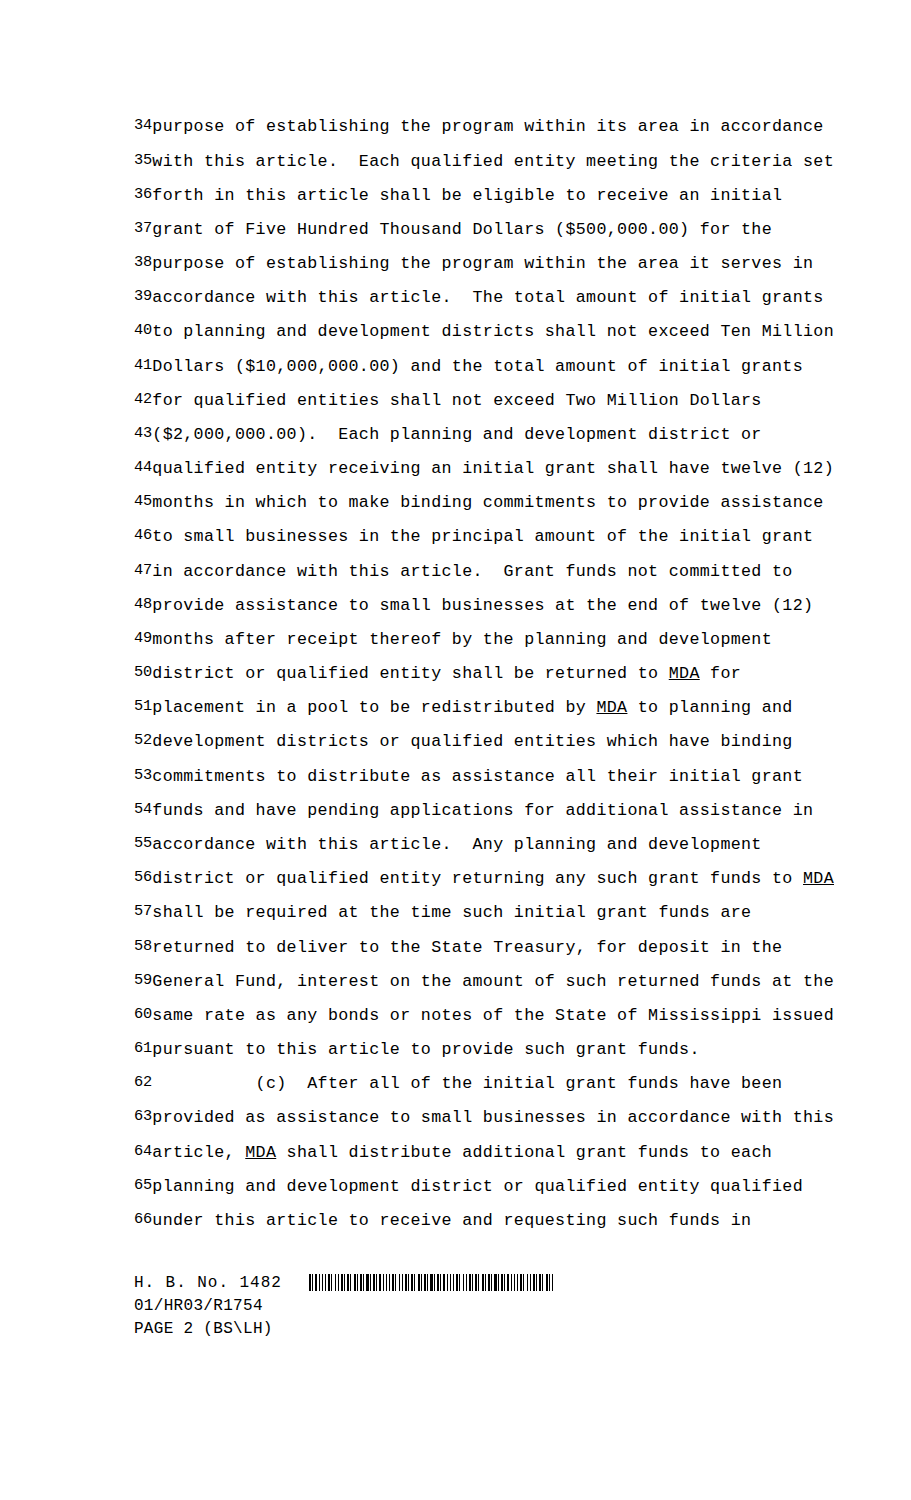| 34 | purpose of establishing the program within its area in accordance |
| 35 | with this article. Each qualified entity meeting the criteria set |
| 36 | forth in this article shall be eligible to receive an initial |
| 37 | grant of Five Hundred Thousand Dollars ($500,000.00) for the |
| 38 | purpose of establishing the program within the area it serves in |
| 39 | accordance with this article. The total amount of initial grants |
| 40 | to planning and development districts shall not exceed Ten Million |
| 41 | Dollars ($10,000,000.00) and the total amount of initial grants |
| 42 | for qualified entities shall not exceed Two Million Dollars |
| 43 | ($2,000,000.00). Each planning and development district or |
| 44 | qualified entity receiving an initial grant shall have twelve (12) |
| 45 | months in which to make binding commitments to provide assistance |
| 46 | to small businesses in the principal amount of the initial grant |
| 47 | in accordance with this article. Grant funds not committed to |
| 48 | provide assistance to small businesses at the end of twelve (12) |
| 49 | months after receipt thereof by the planning and development |
| 50 | district or qualified entity shall be returned to MDA for |
| 51 | placement in a pool to be redistributed by MDA to planning and |
| 52 | development districts or qualified entities which have binding |
| 53 | commitments to distribute as assistance all their initial grant |
| 54 | funds and have pending applications for additional assistance in |
| 55 | accordance with this article. Any planning and development |
| 56 | district or qualified entity returning any such grant funds to MDA |
| 57 | shall be required at the time such initial grant funds are |
| 58 | returned to deliver to the State Treasury, for deposit in the |
| 59 | General Fund, interest on the amount of such returned funds at the |
| 60 | same rate as any bonds or notes of the State of Mississippi issued |
| 61 | pursuant to this article to provide such grant funds. |
| 62 | (c) After all of the initial grant funds have been |
| 63 | provided as assistance to small businesses in accordance with this |
| 64 | article, MDA shall distribute additional grant funds to each |
| 65 | planning and development district or qualified entity qualified |
| 66 | under this article to receive and requesting such funds in |
H. B. No. 1482
01/HR03/R1754
PAGE 2 (BS\LH)